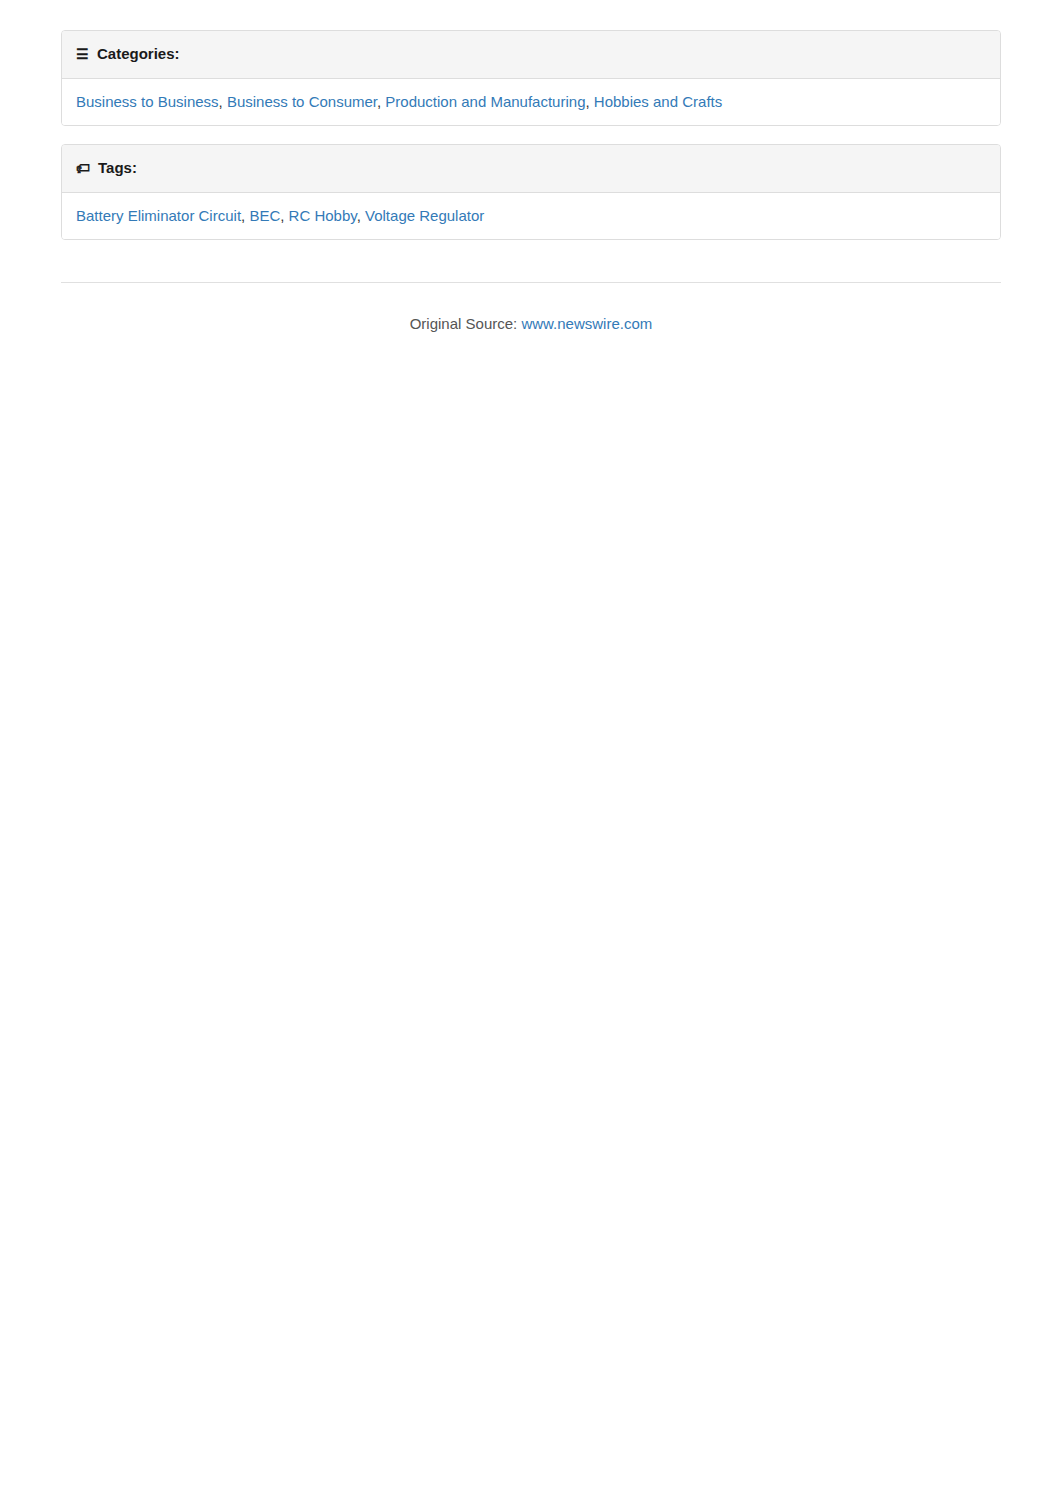☰Categories:
Business to Business, Business to Consumer, Production and Manufacturing, Hobbies and Crafts
🏷Tags:
Battery Eliminator Circuit, BEC, RC Hobby, Voltage Regulator
Original Source: www.newswire.com